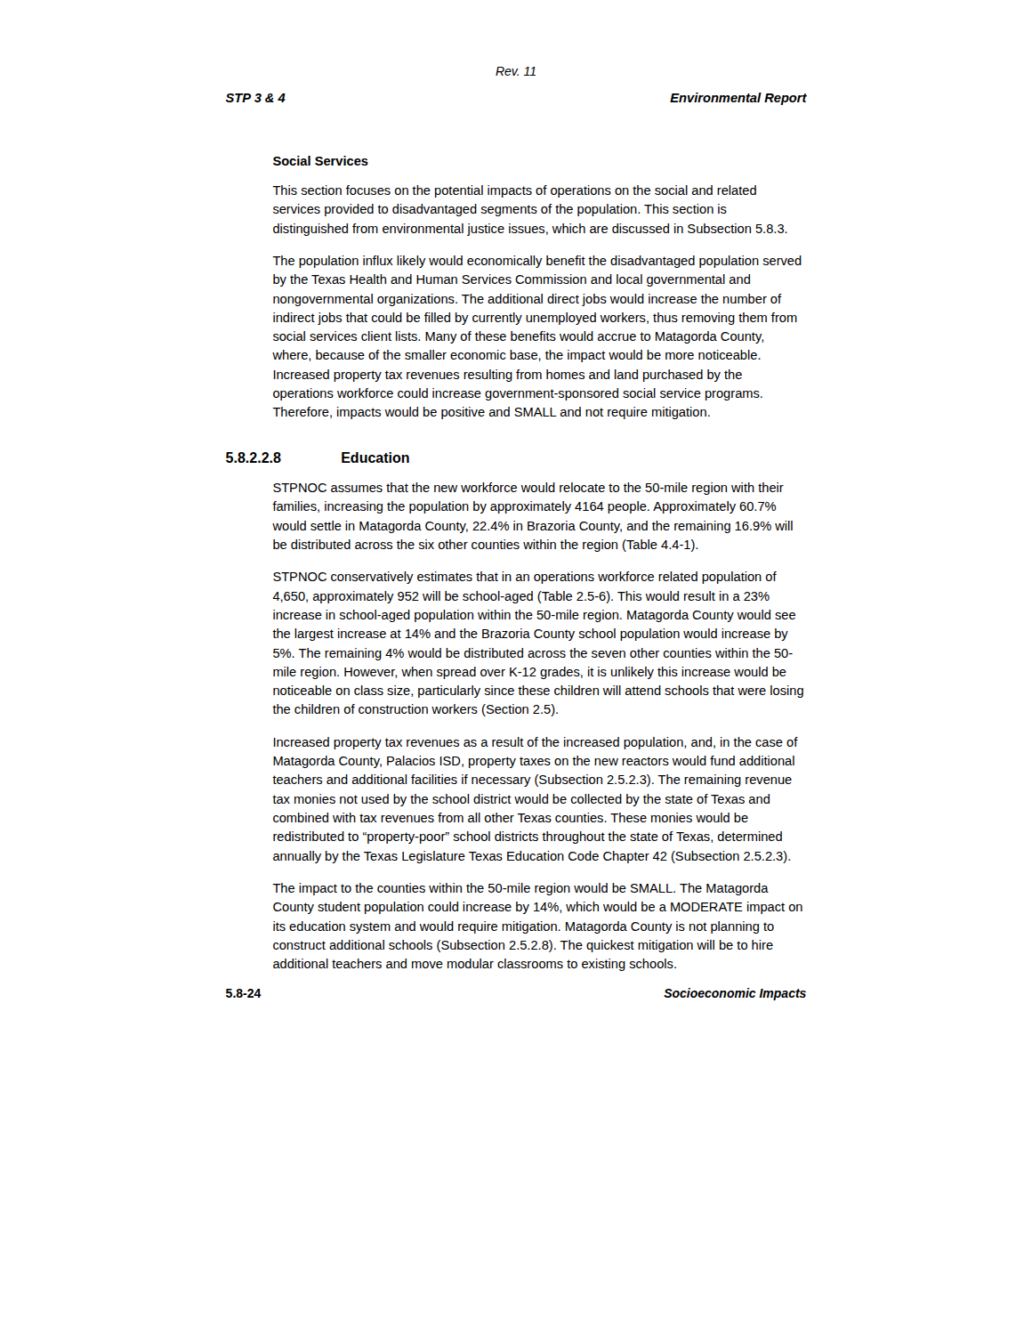Rev. 11
STP 3 & 4
Environmental Report
Social Services
This section focuses on the potential impacts of operations on the social and related services provided to disadvantaged segments of the population. This section is distinguished from environmental justice issues, which are discussed in Subsection 5.8.3.
The population influx likely would economically benefit the disadvantaged population served by the Texas Health and Human Services Commission and local governmental and nongovernmental organizations. The additional direct jobs would increase the number of indirect jobs that could be filled by currently unemployed workers, thus removing them from social services client lists. Many of these benefits would accrue to Matagorda County, where, because of the smaller economic base, the impact would be more noticeable. Increased property tax revenues resulting from homes and land purchased by the operations workforce could increase government-sponsored social service programs. Therefore, impacts would be positive and SMALL and not require mitigation.
5.8.2.2.8
Education
STPNOC assumes that the new workforce would relocate to the 50-mile region with their families, increasing the population by approximately 4164 people. Approximately 60.7% would settle in Matagorda County, 22.4% in Brazoria County, and the remaining 16.9% will be distributed across the six other counties within the region (Table 4.4-1).
STPNOC conservatively estimates that in an operations workforce related population of 4,650, approximately 952 will be school-aged (Table 2.5-6). This would result in a 23% increase in school-aged population within the 50-mile region. Matagorda County would see the largest increase at 14% and the Brazoria County school population would increase by 5%. The remaining 4% would be distributed across the seven other counties within the 50-mile region. However, when spread over K-12 grades, it is unlikely this increase would be noticeable on class size, particularly since these children will attend schools that were losing the children of construction workers (Section 2.5).
Increased property tax revenues as a result of the increased population, and, in the case of Matagorda County, Palacios ISD, property taxes on the new reactors would fund additional teachers and additional facilities if necessary (Subsection 2.5.2.3). The remaining revenue tax monies not used by the school district would be collected by the state of Texas and combined with tax revenues from all other Texas counties. These monies would be redistributed to “property-poor” school districts throughout the state of Texas, determined annually by the Texas Legislature Texas Education Code Chapter 42 (Subsection 2.5.2.3).
The impact to the counties within the 50-mile region would be SMALL. The Matagorda County student population could increase by 14%, which would be a MODERATE impact on its education system and would require mitigation. Matagorda County is not planning to construct additional schools (Subsection 2.5.2.8). The quickest mitigation will be to hire additional teachers and move modular classrooms to existing schools.
5.8-24
Socioeconomic Impacts